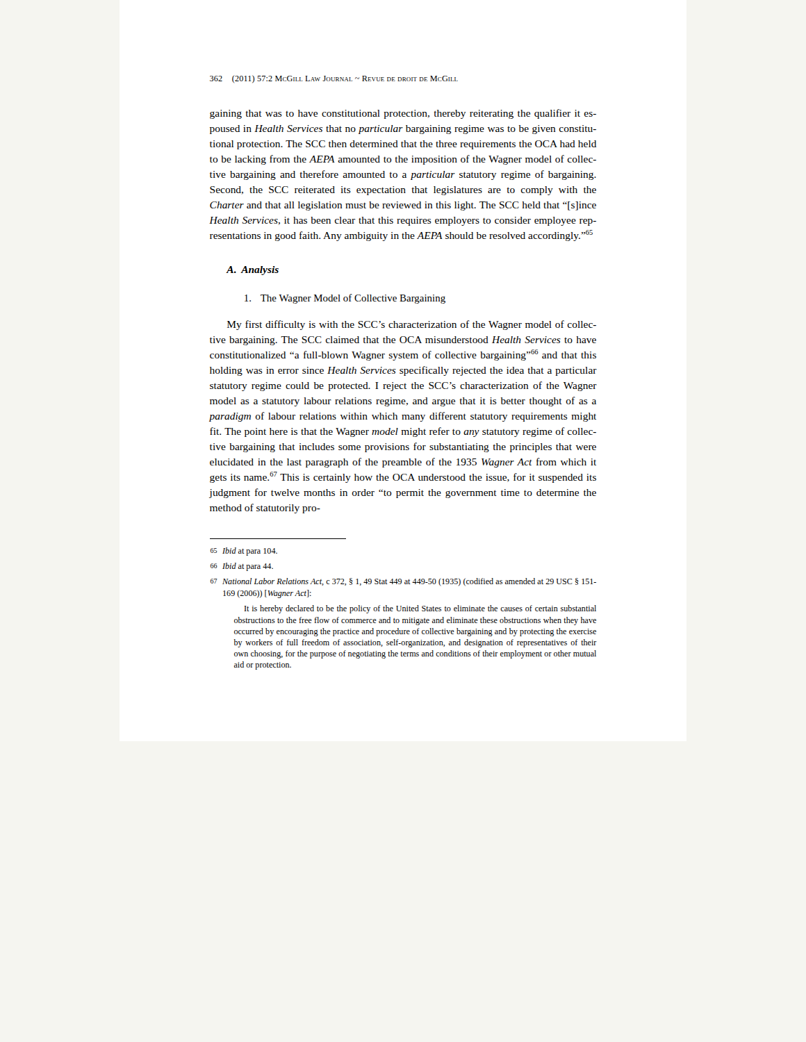362(2011) 57:2 McGill Law Journal ~ Revue de droit de McGill
gaining that was to have constitutional protection, thereby reiterating the qualifier it espoused in Health Services that no particular bargaining regime was to be given constitutional protection. The SCC then determined that the three requirements the OCA had held to be lacking from the AEPA amounted to the imposition of the Wagner model of collective bargaining and therefore amounted to a particular statutory regime of bargaining. Second, the SCC reiterated its expectation that legislatures are to comply with the Charter and that all legislation must be reviewed in this light. The SCC held that “[s]ince Health Services, it has been clear that this requires employers to consider employee representations in good faith. Any ambiguity in the AEPA should be resolved accordingly.”65
A. Analysis
1. The Wagner Model of Collective Bargaining
My first difficulty is with the SCC’s characterization of the Wagner model of collective bargaining. The SCC claimed that the OCA misunderstood Health Services to have constitutionalized “a full-blown Wagner system of collective bargaining”66 and that this holding was in error since Health Services specifically rejected the idea that a particular statutory regime could be protected. I reject the SCC’s characterization of the Wagner model as a statutory labour relations regime, and argue that it is better thought of as a paradigm of labour relations within which many different statutory requirements might fit. The point here is that the Wagner model might refer to any statutory regime of collective bargaining that includes some provisions for substantiating the principles that were elucidated in the last paragraph of the preamble of the 1935 Wagner Act from which it gets its name.67 This is certainly how the OCA understood the issue, for it suspended its judgment for twelve months in order “to permit the government time to determine the method of statutorily pro-
65
Ibid at para 104.
66
Ibid at para 44.
67
National Labor Relations Act, c 372, § 1, 49 Stat 449 at 449-50 (1935) (codified as amended at 29 USC § 151-169 (2006)) [Wagner Act]:
It is hereby declared to be the policy of the United States to eliminate the causes of certain substantial obstructions to the free flow of commerce and to mitigate and eliminate these obstructions when they have occurred by encouraging the practice and procedure of collective bargaining and by protecting the exercise by workers of full freedom of association, self-organization, and designation of representatives of their own choosing, for the purpose of negotiating the terms and conditions of their employment or other mutual aid or protection.